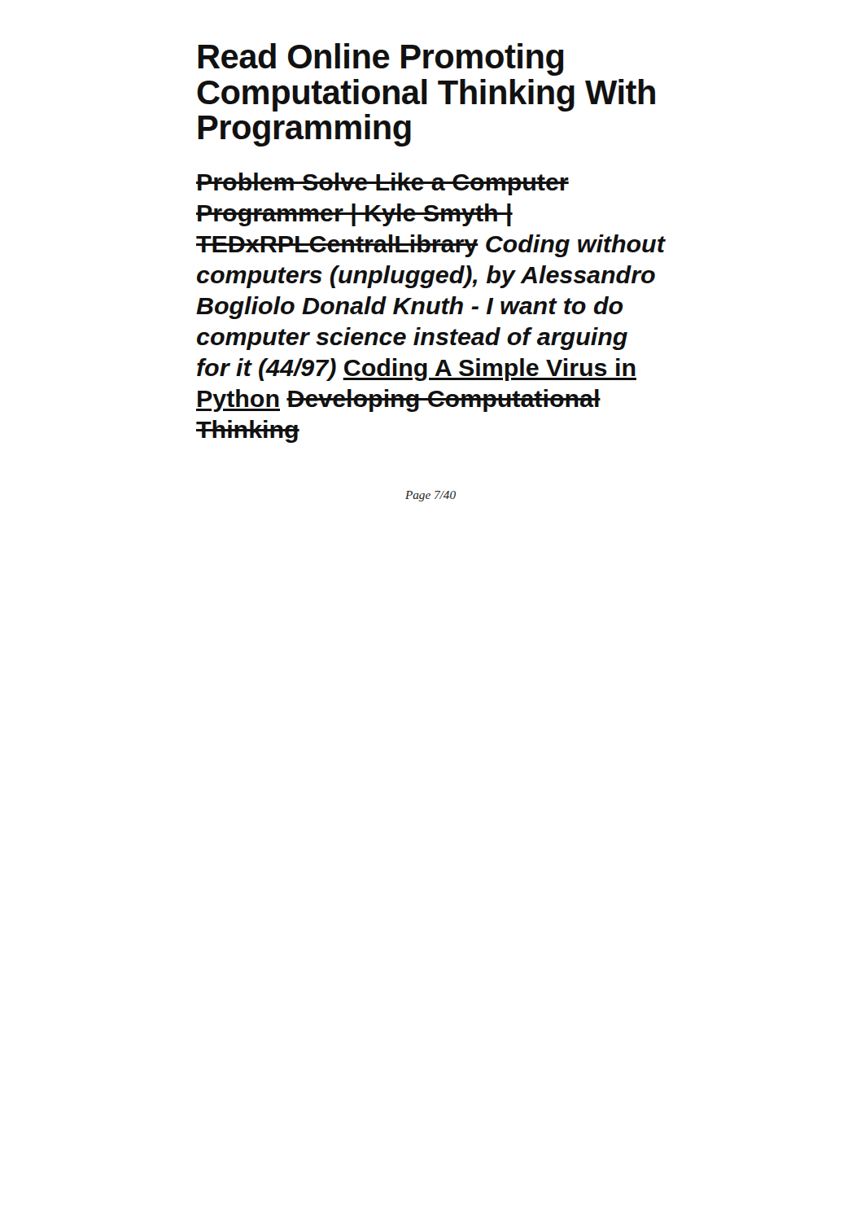Read Online Promoting Computational Thinking With Programming
Problem Solve Like a Computer Programmer | Kyle Smyth | TEDxRPLCentralLibrary Coding without computers (unplugged), by Alessandro Bogliolo Donald Knuth - I want to do computer science instead of arguing for it (44/97) Coding A Simple Virus in Python Developing Computational Thinking
Page 7/40